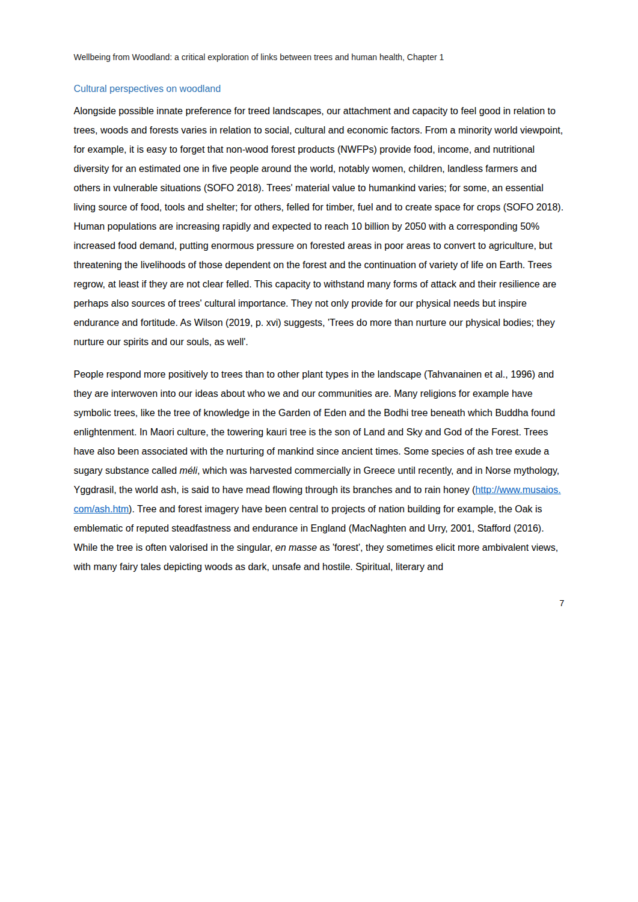Wellbeing from Woodland: a critical exploration of links between trees and human health, Chapter 1
Cultural perspectives on woodland
Alongside possible innate preference for treed landscapes, our attachment and capacity to feel good in relation to trees, woods and forests varies in relation to social, cultural and economic factors. From a minority world viewpoint, for example, it is easy to forget that non-wood forest products (NWFPs) provide food, income, and nutritional diversity for an estimated one in five people around the world, notably women, children, landless farmers and others in vulnerable situations (SOFO 2018). Trees' material value to humankind varies; for some, an essential living source of food, tools and shelter; for others, felled for timber, fuel and to create space for crops (SOFO 2018). Human populations are increasing rapidly and expected to reach 10 billion by 2050 with a corresponding 50% increased food demand, putting enormous pressure on forested areas in poor areas to convert to agriculture, but threatening the livelihoods of those dependent on the forest and the continuation of variety of life on Earth. Trees regrow, at least if they are not clear felled. This capacity to withstand many forms of attack and their resilience are perhaps also sources of trees' cultural importance. They not only provide for our physical needs but inspire endurance and fortitude. As Wilson (2019, p. xvi) suggests, 'Trees do more than nurture our physical bodies; they nurture our spirits and our souls, as well'.
People respond more positively to trees than to other plant types in the landscape (Tahvanainen et al., 1996) and they are interwoven into our ideas about who we and our communities are. Many religions for example have symbolic trees, like the tree of knowledge in the Garden of Eden and the Bodhi tree beneath which Buddha found enlightenment. In Maori culture, the towering kauri tree is the son of Land and Sky and God of the Forest. Trees have also been associated with the nurturing of mankind since ancient times. Some species of ash tree exude a sugary substance called méli, which was harvested commercially in Greece until recently, and in Norse mythology, Yggdrasil, the world ash, is said to have mead flowing through its branches and to rain honey (http://www.musaios.com/ash.htm). Tree and forest imagery have been central to projects of nation building for example, the Oak is emblematic of reputed steadfastness and endurance in England (MacNaghten and Urry, 2001, Stafford (2016). While the tree is often valorised in the singular, en masse as 'forest', they sometimes elicit more ambivalent views, with many fairy tales depicting woods as dark, unsafe and hostile. Spiritual, literary and
7